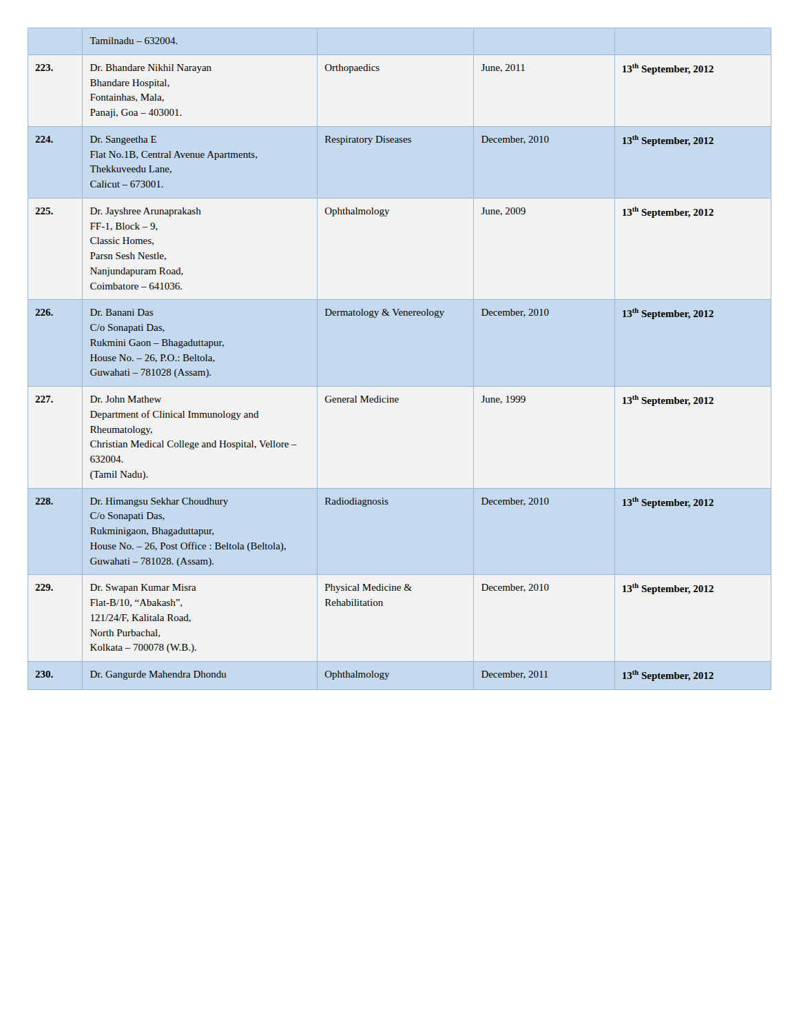| | Tamilnadu – 632004. | | | |
| 223. | Dr. Bhandare Nikhil Narayan Bhandare Hospital, Fontainhas, Mala, Panaji, Goa – 403001. | Orthopaedics | June, 2011 | 13 th September, 2012 |
| 224. | Dr. Sangeetha E Flat No.1B, Central Avenue Apartments, Thekkuveedu Lane, Calicut – 673001. | Respiratory Diseases | December, 2010 | 13 th September, 2012 |
| 225. | Dr. Jayshree Arunaprakash FF-1, Block – 9, Classic Homes, Parsn Sesh Nestle, Nanjundapuram Road, Coimbatore – 641036. | Ophthalmology | June, 2009 | 13 th September, 2012 |
| 226. | Dr. Banani Das C/o Sonapati Das, Rukmini Gaon – Bhagaduttapur, House No. – 26, P.O.: Beltola, Guwahati – 781028 (Assam). | Dermatology & Venereology | December, 2010 | 13 th September, 2012 |
| 227. | Dr. John Mathew Department of Clinical Immunology and Rheumatology, Christian Medical College and Hospital, Vellore – 632004. (Tamil Nadu). | General Medicine | June, 1999 | 13 th September, 2012 |
| 228. | Dr. Himangsu Sekhar Choudhury C/o Sonapati Das, Rukminigaon, Bhagaduttapur, House No. – 26, Post Office : Beltola (Beltola), Guwahati – 781028. (Assam). | Radiodiagnosis | December, 2010 | 13 th September, 2012 |
| 229. | Dr. Swapan Kumar Misra Flat-B/10, “Abakash”, 121/24/F, Kalitala Road, North Purbachal, Kolkata – 700078 (W.B.). | Physical Medicine & Rehabilitation | December, 2010 | 13 th September, 2012 |
| 230. | Dr. Gangurde Mahendra Dhondu | Ophthalmology | December, 2011 | 13 th September, 2012 |